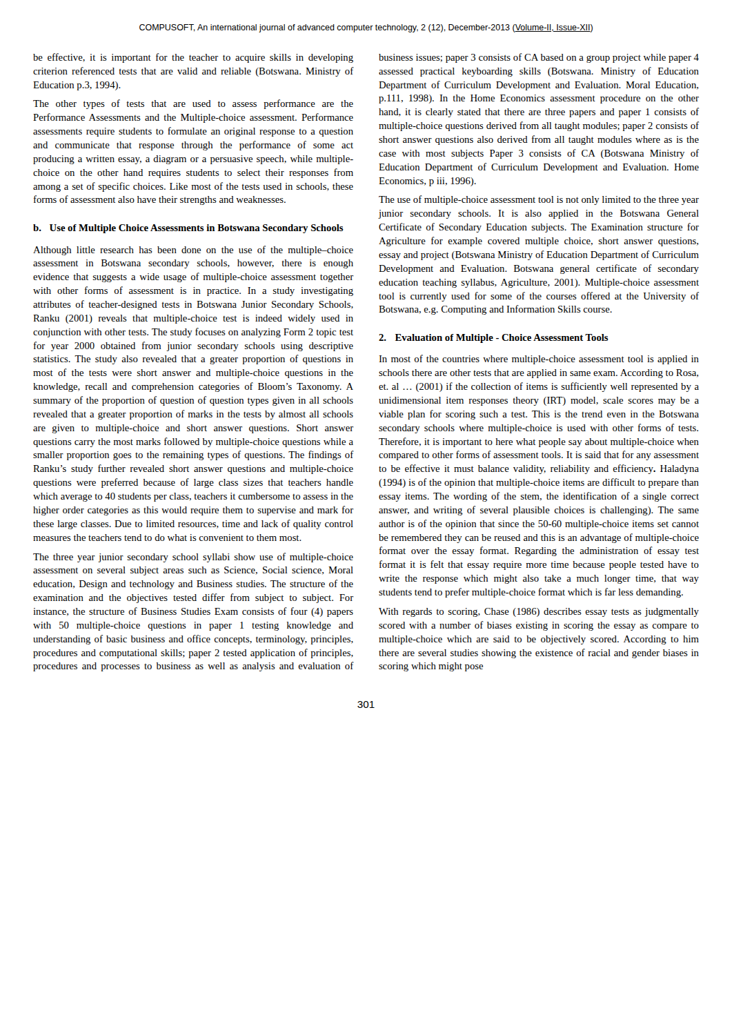COMPUSOFT, An international journal of advanced computer technology, 2 (12), December-2013 (Volume-II, Issue-XII)
be effective, it is important for the teacher to acquire skills in developing criterion referenced tests that are valid and reliable (Botswana. Ministry of Education p.3, 1994).
The other types of tests that are used to assess performance are the Performance Assessments and the Multiple-choice assessment. Performance assessments require students to formulate an original response to a question and communicate that response through the performance of some act producing a written essay, a diagram or a persuasive speech, while multiple-choice on the other hand requires students to select their responses from among a set of specific choices. Like most of the tests used in schools, these forms of assessment also have their strengths and weaknesses.
b. Use of Multiple Choice Assessments in Botswana Secondary Schools
Although little research has been done on the use of the multiple–choice assessment in Botswana secondary schools, however, there is enough evidence that suggests a wide usage of multiple-choice assessment together with other forms of assessment is in practice. In a study investigating attributes of teacher-designed tests in Botswana Junior Secondary Schools, Ranku (2001) reveals that multiple-choice test is indeed widely used in conjunction with other tests. The study focuses on analyzing Form 2 topic test for year 2000 obtained from junior secondary schools using descriptive statistics. The study also revealed that a greater proportion of questions in most of the tests were short answer and multiple-choice questions in the knowledge, recall and comprehension categories of Bloom’s Taxonomy. A summary of the proportion of question of question types given in all schools revealed that a greater proportion of marks in the tests by almost all schools are given to multiple-choice and short answer questions. Short answer questions carry the most marks followed by multiple-choice questions while a smaller proportion goes to the remaining types of questions. The findings of Ranku’s study further revealed short answer questions and multiple-choice questions were preferred because of large class sizes that teachers handle which average to 40 students per class, teachers it cumbersome to assess in the higher order categories as this would require them to supervise and mark for these large classes. Due to limited resources, time and lack of quality control measures the teachers tend to do what is convenient to them most.
The three year junior secondary school syllabi show use of multiple-choice assessment on several subject areas such as Science, Social science, Moral education, Design and technology and Business studies. The structure of the examination and the objectives tested differ from subject to subject. For instance, the structure of Business Studies Exam consists of four (4) papers with 50 multiple-choice questions in paper 1 testing knowledge and understanding of basic business and office concepts, terminology, principles, procedures and computational skills; paper 2 tested application of principles, procedures and processes to business as well as analysis and evaluation of business issues; paper 3 consists of CA based on a group project while paper 4 assessed practical keyboarding skills (Botswana. Ministry of Education Department of Curriculum Development and Evaluation. Moral Education, p.111, 1998). In the Home Economics assessment procedure on the other hand, it is clearly stated that there are three papers and paper 1 consists of multiple-choice questions derived from all taught modules; paper 2 consists of short answer questions also derived from all taught modules where as is the case with most subjects Paper 3 consists of CA (Botswana Ministry of Education Department of Curriculum Development and Evaluation. Home Economics, p iii, 1996).
The use of multiple-choice assessment tool is not only limited to the three year junior secondary schools. It is also applied in the Botswana General Certificate of Secondary Education subjects. The Examination structure for Agriculture for example covered multiple choice, short answer questions, essay and project (Botswana Ministry of Education Department of Curriculum Development and Evaluation. Botswana general certificate of secondary education teaching syllabus, Agriculture, 2001). Multiple-choice assessment tool is currently used for some of the courses offered at the University of Botswana, e.g. Computing and Information Skills course.
2. Evaluation of Multiple - Choice Assessment Tools
In most of the countries where multiple-choice assessment tool is applied in schools there are other tests that are applied in same exam. According to Rosa, et. al … (2001) if the collection of items is sufficiently well represented by a unidimensional item responses theory (IRT) model, scale scores may be a viable plan for scoring such a test. This is the trend even in the Botswana secondary schools where multiple-choice is used with other forms of tests. Therefore, it is important to here what people say about multiple-choice when compared to other forms of assessment tools. It is said that for any assessment to be effective it must balance validity, reliability and efficiency. Haladyna (1994) is of the opinion that multiple-choice items are difficult to prepare than essay items. The wording of the stem, the identification of a single correct answer, and writing of several plausible choices is challenging). The same author is of the opinion that since the 50-60 multiple-choice items set cannot be remembered they can be reused and this is an advantage of multiple-choice format over the essay format. Regarding the administration of essay test format it is felt that essay require more time because people tested have to write the response which might also take a much longer time, that way students tend to prefer multiple-choice format which is far less demanding.
With regards to scoring, Chase (1986) describes essay tests as judgmentally scored with a number of biases existing in scoring the essay as compare to multiple-choice which are said to be objectively scored. According to him there are several studies showing the existence of racial and gender biases in scoring which might pose
301